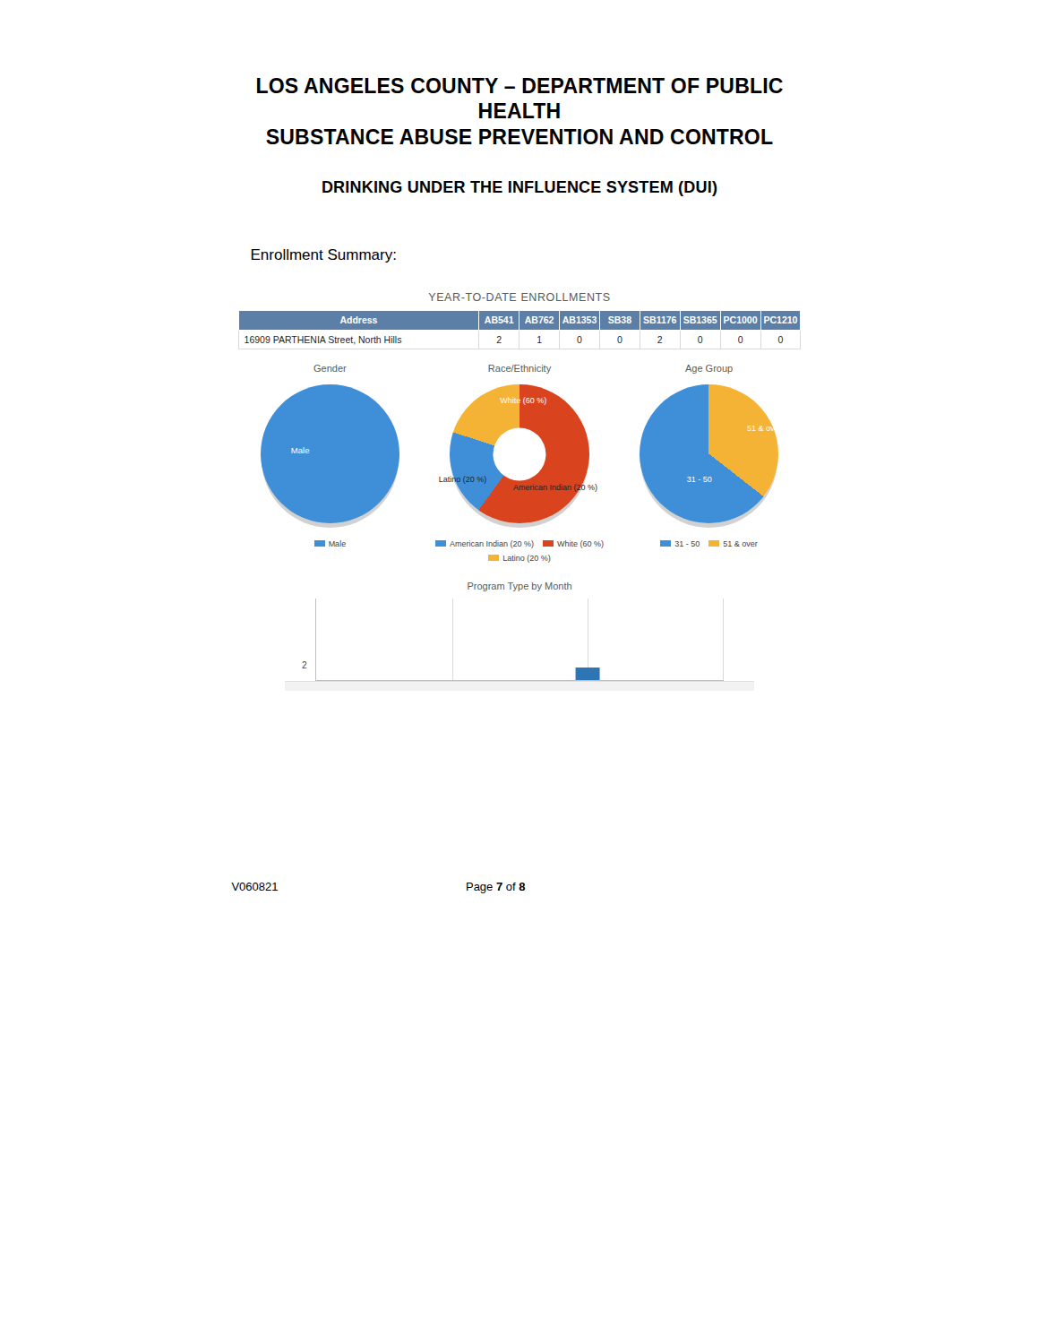LOS ANGELES COUNTY – DEPARTMENT OF PUBLIC HEALTH
SUBSTANCE ABUSE PREVENTION AND CONTROL
DRINKING UNDER THE INFLUENCE SYSTEM (DUI)
Enrollment Summary:
YEAR-TO-DATE ENROLLMENTS
| Address | AB541 | AB762 | AB1353 | SB38 | SB1176 | SB1365 | PC1000 | PC1210 |
| --- | --- | --- | --- | --- | --- | --- | --- | --- |
| 16909 PARTHENIA Street, North Hills | 2 | 1 | 0 | 0 | 2 | 0 | 0 | 0 |
Gender
Male
Male
Race/Ethnicity
White (60 %) Latino (20 %) American Indian (20 %)
American Indian (20 %) White (60 %) Latino (20 %)
Age Group
51 & over 31 - 50
31 - 50 51 & over
Program Type by Month
2
V060821
Page 7 of 8